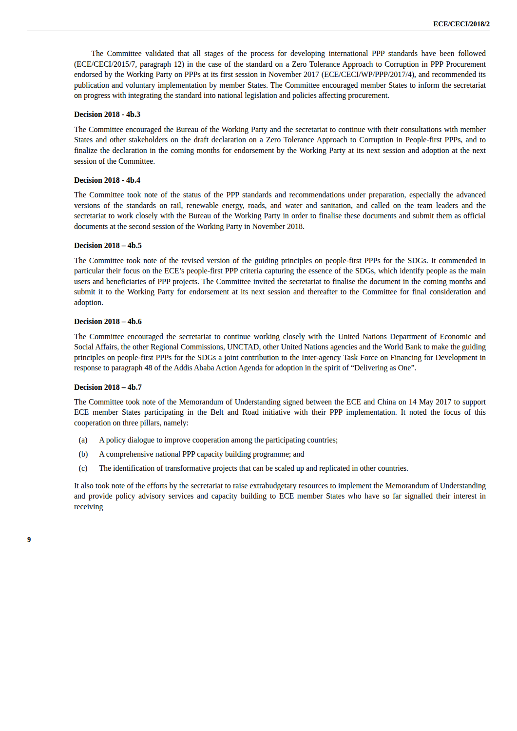ECE/CECI/2018/2
The Committee validated that all stages of the process for developing international PPP standards have been followed (ECE/CECI/2015/7, paragraph 12) in the case of the standard on a Zero Tolerance Approach to Corruption in PPP Procurement endorsed by the Working Party on PPPs at its first session in November 2017 (ECE/CECI/WP/PPP/2017/4), and recommended its publication and voluntary implementation by member States. The Committee encouraged member States to inform the secretariat on progress with integrating the standard into national legislation and policies affecting procurement.
Decision 2018 - 4b.3
The Committee encouraged the Bureau of the Working Party and the secretariat to continue with their consultations with member States and other stakeholders on the draft declaration on a Zero Tolerance Approach to Corruption in People-first PPPs, and to finalize the declaration in the coming months for endorsement by the Working Party at its next session and adoption at the next session of the Committee.
Decision 2018 - 4b.4
The Committee took note of the status of the PPP standards and recommendations under preparation, especially the advanced versions of the standards on rail, renewable energy, roads, and water and sanitation, and called on the team leaders and the secretariat to work closely with the Bureau of the Working Party in order to finalise these documents and submit them as official documents at the second session of the Working Party in November 2018.
Decision 2018 – 4b.5
The Committee took note of the revised version of the guiding principles on people-first PPPs for the SDGs. It commended in particular their focus on the ECE’s people-first PPP criteria capturing the essence of the SDGs, which identify people as the main users and beneficiaries of PPP projects. The Committee invited the secretariat to finalise the document in the coming months and submit it to the Working Party for endorsement at its next session and thereafter to the Committee for final consideration and adoption.
Decision 2018 – 4b.6
The Committee encouraged the secretariat to continue working closely with the United Nations Department of Economic and Social Affairs, the other Regional Commissions, UNCTAD, other United Nations agencies and the World Bank to make the guiding principles on people-first PPPs for the SDGs a joint contribution to the Inter-agency Task Force on Financing for Development in response to paragraph 48 of the Addis Ababa Action Agenda for adoption in the spirit of “Delivering as One”.
Decision 2018 – 4b.7
The Committee took note of the Memorandum of Understanding signed between the ECE and China on 14 May 2017 to support ECE member States participating in the Belt and Road initiative with their PPP implementation. It noted the focus of this cooperation on three pillars, namely:
(a) A policy dialogue to improve cooperation among the participating countries;
(b) A comprehensive national PPP capacity building programme; and
(c) The identification of transformative projects that can be scaled up and replicated in other countries.
It also took note of the efforts by the secretariat to raise extrabudgetary resources to implement the Memorandum of Understanding and provide policy advisory services and capacity building to ECE member States who have so far signalled their interest in receiving
9